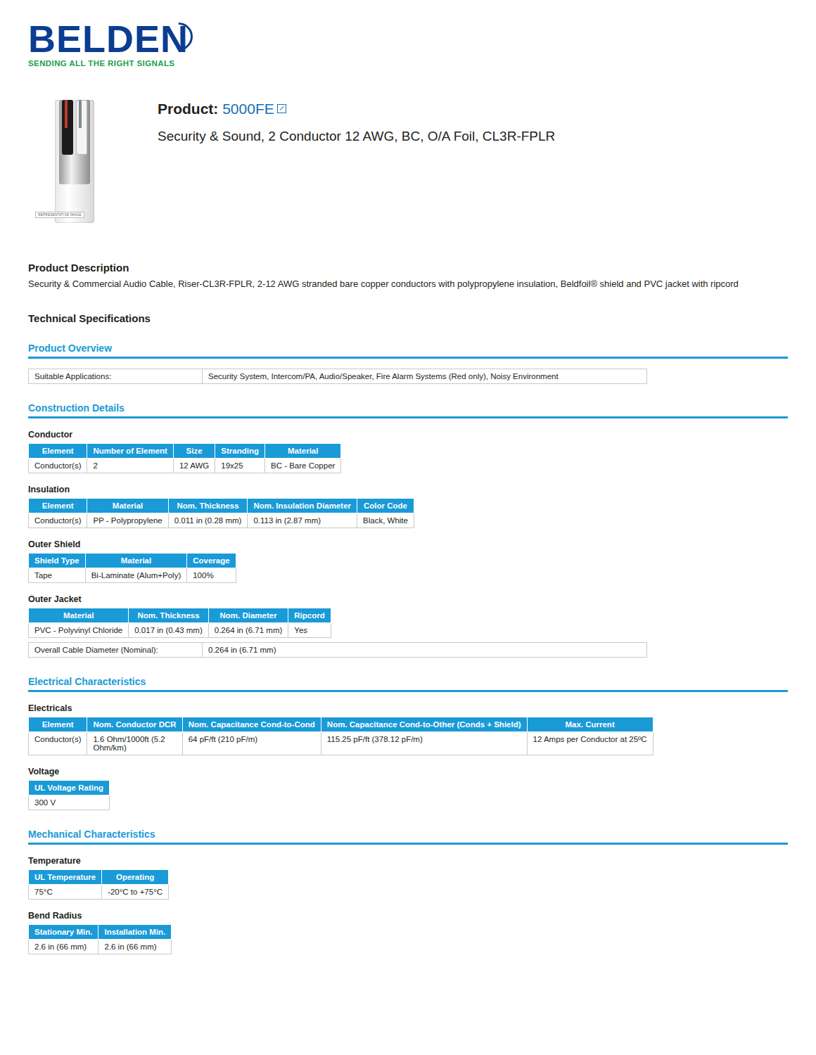BELDEN
SENDING ALL THE RIGHT SIGNALS
REPRESENTATIVE IMAGE
Product: 5000FE
Security & Sound, 2 Conductor 12 AWG, BC, O/A Foil, CL3R-FPLR
Product Description
Security & Commercial Audio Cable, Riser-CL3R-FPLR, 2-12 AWG stranded bare copper conductors with polypropylene insulation, Beldfoil® shield and PVC jacket with ripcord
Technical Specifications
Product Overview
| Suitable Applications: | Security System, Intercom/PA, Audio/Speaker, Fire Alarm Systems (Red only), Noisy Environment |
Construction Details
Conductor
| Element | Number of Element | Size | Stranding | Material |
| --- | --- | --- | --- | --- |
| Conductor(s) | 2 | 12 AWG | 19x25 | BC - Bare Copper |
Insulation
| Element | Material | Nom. Thickness | Nom. Insulation Diameter | Color Code |
| --- | --- | --- | --- | --- |
| Conductor(s) | PP - Polypropylene | 0.011 in (0.28 mm) | 0.113 in (2.87 mm) | Black, White |
Outer Shield
| Shield Type | Material | Coverage |
| --- | --- | --- |
| Tape | Bi-Laminate (Alum+Poly) | 100% |
Outer Jacket
| Material | Nom. Thickness | Nom. Diameter | Ripcord |
| --- | --- | --- | --- |
| PVC - Polyvinyl Chloride | 0.017 in (0.43 mm) | 0.264 in (6.71 mm) | Yes |
| Overall Cable Diameter (Nominal): | 0.264 in (6.71 mm) |
Electrical Characteristics
Electricals
| Element | Nom. Conductor DCR | Nom. Capacitance Cond-to-Cond | Nom. Capacitance Cond-to-Other (Conds + Shield) | Max. Current |
| --- | --- | --- | --- | --- |
| Conductor(s) | 1.6 Ohm/1000ft (5.2 Ohm/km) | 64 pF/ft (210 pF/m) | 115.25 pF/ft (378.12 pF/m) | 12 Amps per Conductor at 25ºC |
Voltage
| UL Voltage Rating |
| --- |
| 300 V |
Mechanical Characteristics
Temperature
| UL Temperature | Operating |
| --- | --- |
| 75°C | -20°C to +75°C |
Bend Radius
| Stationary Min. | Installation Min. |
| --- | --- |
| 2.6 in (66 mm) | 2.6 in (66 mm) |